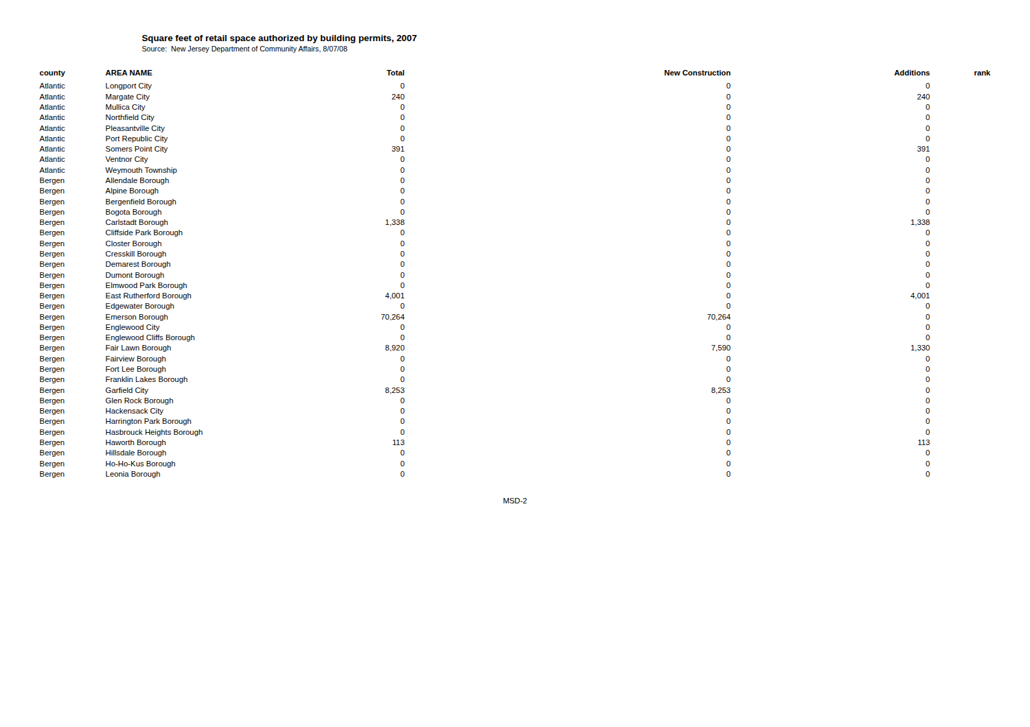Square feet of retail space authorized by building permits, 2007
Source: New Jersey Department of Community Affairs, 8/07/08
| county | AREA NAME | Total | New Construction | Additions | rank |
| --- | --- | --- | --- | --- | --- |
| Atlantic | Longport City | 0 | 0 | 0 | |
| Atlantic | Margate City | 240 | 0 | 240 | |
| Atlantic | Mullica City | 0 | 0 | 0 | |
| Atlantic | Northfield City | 0 | 0 | 0 | |
| Atlantic | Pleasantville City | 0 | 0 | 0 | |
| Atlantic | Port Republic City | 0 | 0 | 0 | |
| Atlantic | Somers Point City | 391 | 0 | 391 | |
| Atlantic | Ventnor City | 0 | 0 | 0 | |
| Atlantic | Weymouth Township | 0 | 0 | 0 | |
| Bergen | Allendale Borough | 0 | 0 | 0 | |
| Bergen | Alpine Borough | 0 | 0 | 0 | |
| Bergen | Bergenfield Borough | 0 | 0 | 0 | |
| Bergen | Bogota Borough | 0 | 0 | 0 | |
| Bergen | Carlstadt Borough | 1,338 | 0 | 1,338 | |
| Bergen | Cliffside Park Borough | 0 | 0 | 0 | |
| Bergen | Closter Borough | 0 | 0 | 0 | |
| Bergen | Cresskill Borough | 0 | 0 | 0 | |
| Bergen | Demarest Borough | 0 | 0 | 0 | |
| Bergen | Dumont Borough | 0 | 0 | 0 | |
| Bergen | Elmwood Park Borough | 0 | 0 | 0 | |
| Bergen | East Rutherford Borough | 4,001 | 0 | 4,001 | |
| Bergen | Edgewater Borough | 0 | 0 | 0 | |
| Bergen | Emerson Borough | 70,264 | 70,264 | 0 | |
| Bergen | Englewood City | 0 | 0 | 0 | |
| Bergen | Englewood Cliffs Borough | 0 | 0 | 0 | |
| Bergen | Fair Lawn Borough | 8,920 | 7,590 | 1,330 | |
| Bergen | Fairview Borough | 0 | 0 | 0 | |
| Bergen | Fort Lee Borough | 0 | 0 | 0 | |
| Bergen | Franklin Lakes Borough | 0 | 0 | 0 | |
| Bergen | Garfield City | 8,253 | 8,253 | 0 | |
| Bergen | Glen Rock Borough | 0 | 0 | 0 | |
| Bergen | Hackensack City | 0 | 0 | 0 | |
| Bergen | Harrington Park Borough | 0 | 0 | 0 | |
| Bergen | Hasbrouck Heights Borough | 0 | 0 | 0 | |
| Bergen | Haworth Borough | 113 | 0 | 113 | |
| Bergen | Hillsdale Borough | 0 | 0 | 0 | |
| Bergen | Ho-Ho-Kus Borough | 0 | 0 | 0 | |
| Bergen | Leonia Borough | 0 | 0 | 0 | |
MSD-2